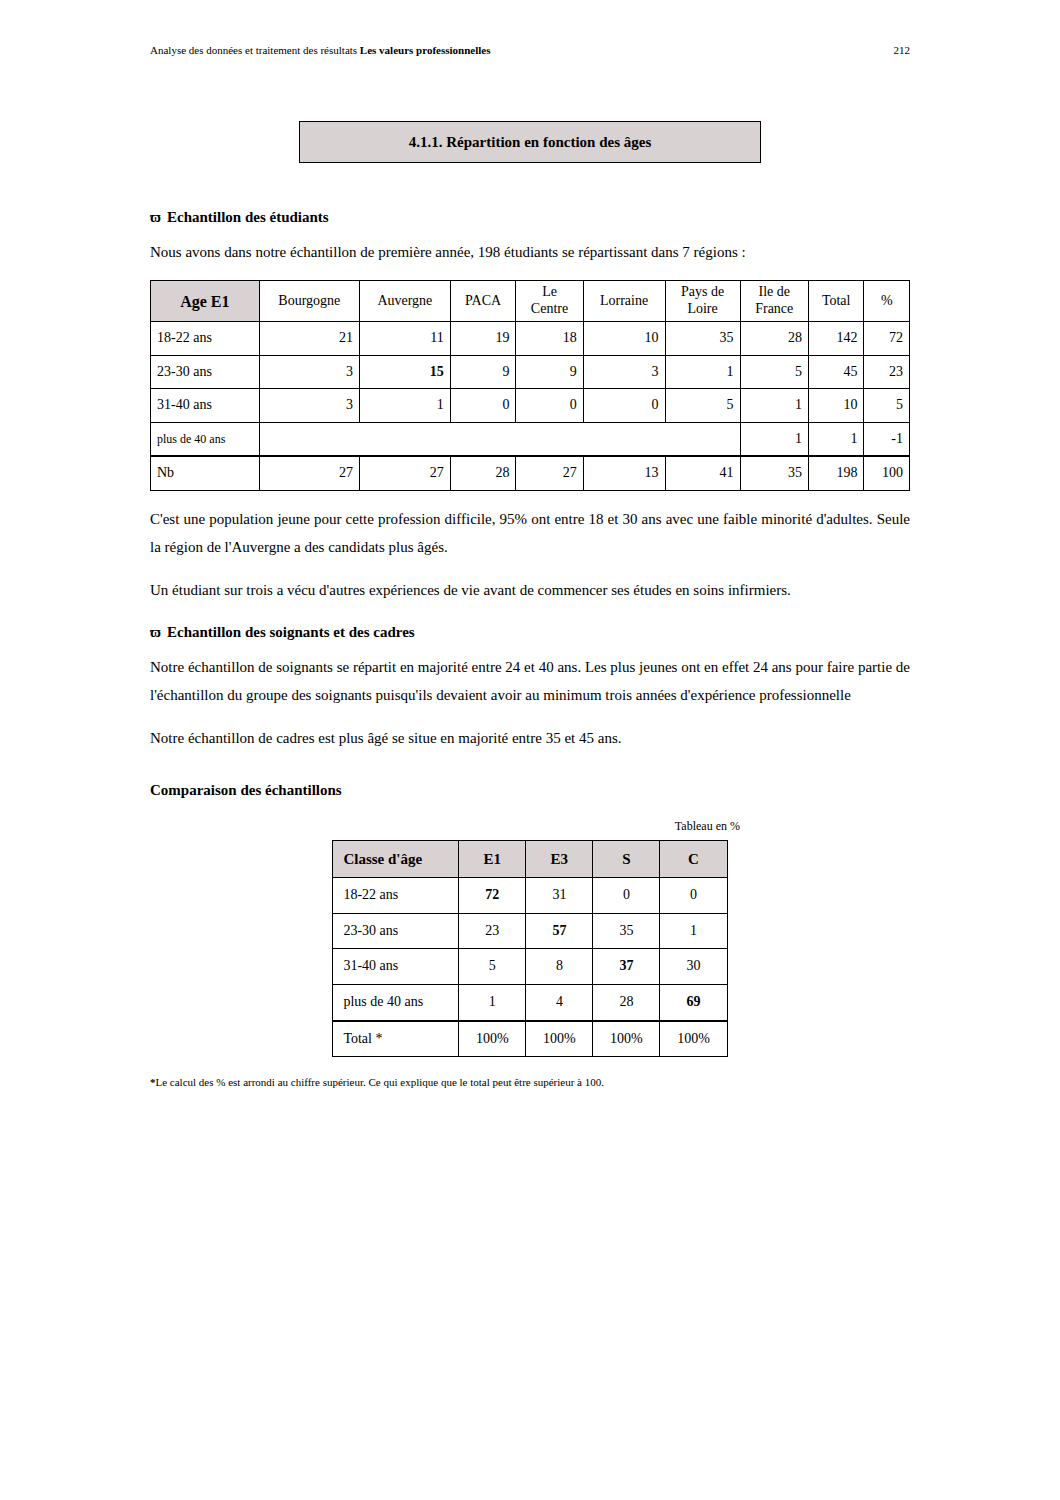Analyse des données et traitement des résultats Les valeurs professionnelles
212
4.1.1. Répartition en fonction des âges
ϖ Echantillon des étudiants
Nous avons dans notre échantillon de première année, 198 étudiants se répartissant dans 7 régions :
| Age E1 | Bourgogne | Auvergne | PACA | Le Centre | Lorraine | Pays de Loire | Ile de France | Total | % |
| --- | --- | --- | --- | --- | --- | --- | --- | --- | --- |
| 18-22 ans | 21 | 11 | 19 | 18 | 10 | 35 | 28 | 142 | 72 |
| 23-30 ans | 3 | 15 | 9 | 9 | 3 | 1 | 5 | 45 | 23 |
| 31-40 ans | 3 | 1 | 0 | 0 | 0 | 5 | 1 | 10 | 5 |
| plus de 40 ans | | | | | | | 1 | 1 | -1 |
| Nb | 27 | 27 | 28 | 27 | 13 | 41 | 35 | 198 | 100 |
C'est une population jeune pour cette profession difficile, 95% ont entre 18 et 30 ans avec une faible minorité d'adultes. Seule la région de l'Auvergne a des candidats plus âgés.
Un étudiant sur trois a vécu d'autres expériences de vie avant de commencer ses études en soins infirmiers.
ϖ Echantillon des soignants et des cadres
Notre échantillon de soignants se répartit en majorité entre 24 et 40 ans. Les plus jeunes ont en effet 24 ans pour faire partie de l'échantillon du groupe des soignants puisqu'ils devaient avoir au minimum trois années d'expérience professionnelle
Notre échantillon de cadres est plus âgé se situe en majorité entre 35 et 45 ans.
Comparaison des échantillons
Tableau en %
| Classe d'âge | E1 | E3 | S | C |
| --- | --- | --- | --- | --- |
| 18-22 ans | 72 | 31 | 0 | 0 |
| 23-30 ans | 23 | 57 | 35 | 1 |
| 31-40 ans | 5 | 8 | 37 | 30 |
| plus de 40 ans | 1 | 4 | 28 | 69 |
| Total * | 100% | 100% | 100% | 100% |
*Le calcul des % est arrondi au chiffre supérieur. Ce qui explique que le total peut être supérieur à 100.